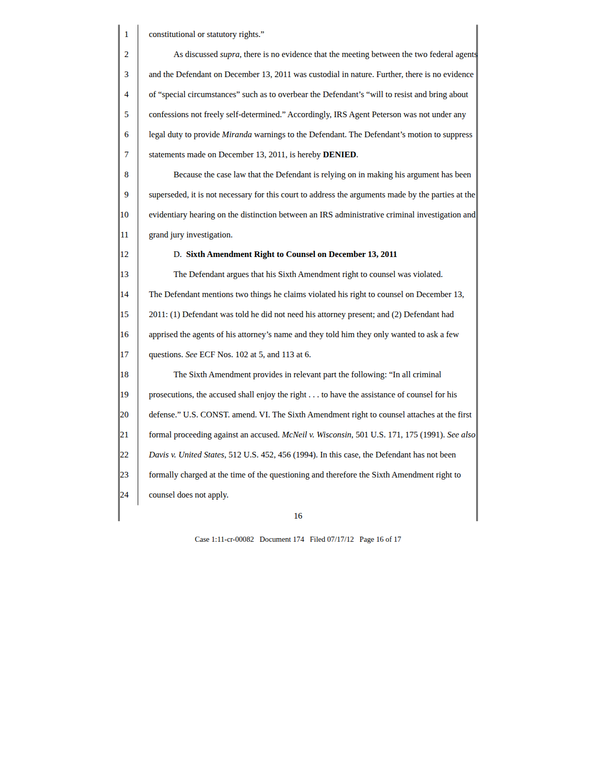| 1 | constitutional or statutory rights.” |
| 2 | As discussed supra , there is no evidence that the meeting between the two federal agents |
| 3 | and the Defendant on December 13, 2011 was custodial in nature. Further, there is no evidence |
| 4 | of “special circumstances” such as to overbear the Defendant’s “will to resist and bring about |
| 5 | confessions not freely self-determined.” Accordingly, IRS Agent Peterson was not under any |
| 6 | legal duty to provide Miranda warnings to the Defendant. The Defendant’s motion to suppress |
| 7 | statements made on December 13, 2011, is hereby DENIED . |
| 8 | Because the case law that the Defendant is relying on in making his argument has been |
| 9 | superseded, it is not necessary for this court to address the arguments made by the parties at the |
| 10 | evidentiary hearing on the distinction between an IRS administrative criminal investigation and |
| 11 | grand jury investigation. |
| 12 | D. Sixth Amendment Right to Counsel on December 13, 2011 |
| 13 | The Defendant argues that his Sixth Amendment right to counsel was violated. |
| 14 | The Defendant mentions two things he claims violated his right to counsel on December 13, |
| 15 | 2011: (1) Defendant was told he did not need his attorney present; and (2) Defendant had |
| 16 | apprised the agents of his attorney’s name and they told him they only wanted to ask a few |
| 17 | questions. See ECF Nos. 102 at 5, and 113 at 6. |
| 18 | The Sixth Amendment provides in relevant part the following: “In all criminal |
| 19 | prosecutions, the accused shall enjoy the right . . . to have the assistance of counsel for his |
| 20 | defense.” U.S. CONST. amend. VI. The Sixth Amendment right to counsel attaches at the first |
| 21 | formal proceeding against an accused. McNeil v. Wisconsin , 501 U.S. 171, 175 (1991). See also |
| 22 | Davis v. United States , 512 U.S. 452, 456 (1994). In this case, the Defendant has not been |
| 23 | formally charged at the time of the questioning and therefore the Sixth Amendment right to |
| 24 | counsel does not apply. |
16
Case 1:11-cr-00082 Document 174 Filed 07/17/12 Page 16 of 17